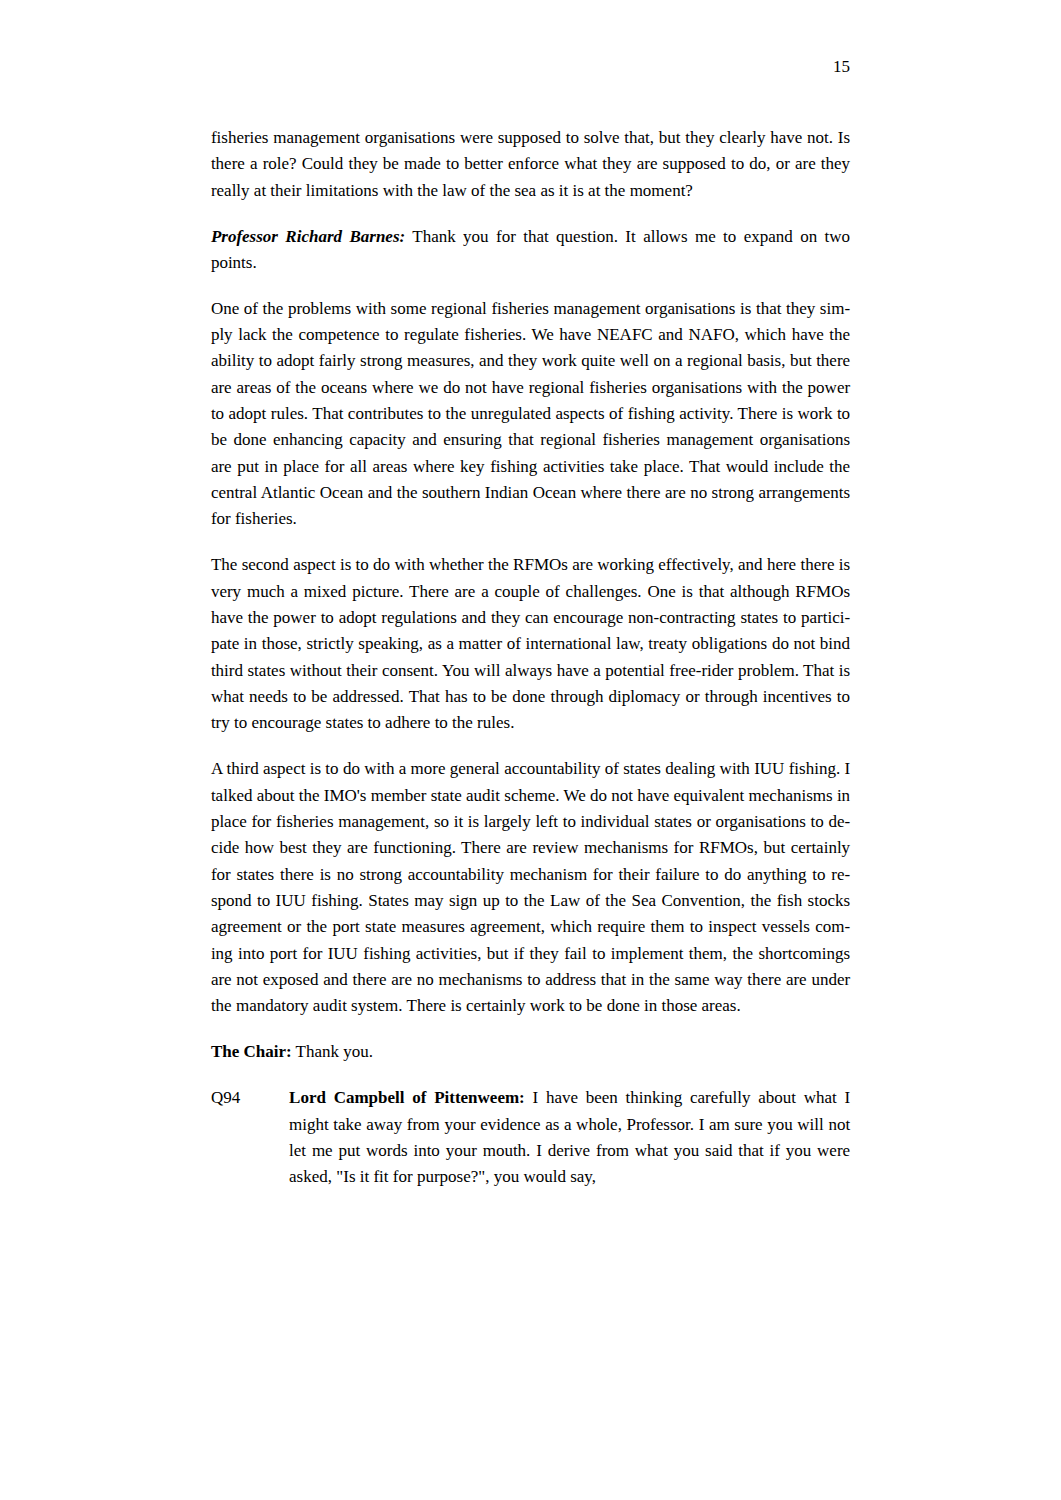15
fisheries management organisations were supposed to solve that, but they clearly have not. Is there a role? Could they be made to better enforce what they are supposed to do, or are they really at their limitations with the law of the sea as it is at the moment?
Professor Richard Barnes: Thank you for that question. It allows me to expand on two points.
One of the problems with some regional fisheries management organisations is that they simply lack the competence to regulate fisheries. We have NEAFC and NAFO, which have the ability to adopt fairly strong measures, and they work quite well on a regional basis, but there are areas of the oceans where we do not have regional fisheries organisations with the power to adopt rules. That contributes to the unregulated aspects of fishing activity. There is work to be done enhancing capacity and ensuring that regional fisheries management organisations are put in place for all areas where key fishing activities take place. That would include the central Atlantic Ocean and the southern Indian Ocean where there are no strong arrangements for fisheries.
The second aspect is to do with whether the RFMOs are working effectively, and here there is very much a mixed picture. There are a couple of challenges. One is that although RFMOs have the power to adopt regulations and they can encourage non-contracting states to participate in those, strictly speaking, as a matter of international law, treaty obligations do not bind third states without their consent. You will always have a potential free-rider problem. That is what needs to be addressed. That has to be done through diplomacy or through incentives to try to encourage states to adhere to the rules.
A third aspect is to do with a more general accountability of states dealing with IUU fishing. I talked about the IMO's member state audit scheme. We do not have equivalent mechanisms in place for fisheries management, so it is largely left to individual states or organisations to decide how best they are functioning. There are review mechanisms for RFMOs, but certainly for states there is no strong accountability mechanism for their failure to do anything to respond to IUU fishing. States may sign up to the Law of the Sea Convention, the fish stocks agreement or the port state measures agreement, which require them to inspect vessels coming into port for IUU fishing activities, but if they fail to implement them, the shortcomings are not exposed and there are no mechanisms to address that in the same way there are under the mandatory audit system. There is certainly work to be done in those areas.
The Chair: Thank you.
Q94
Lord Campbell of Pittenweem: I have been thinking carefully about what I might take away from your evidence as a whole, Professor. I am sure you will not let me put words into your mouth. I derive from what you said that if you were asked, "Is it fit for purpose?", you would say,